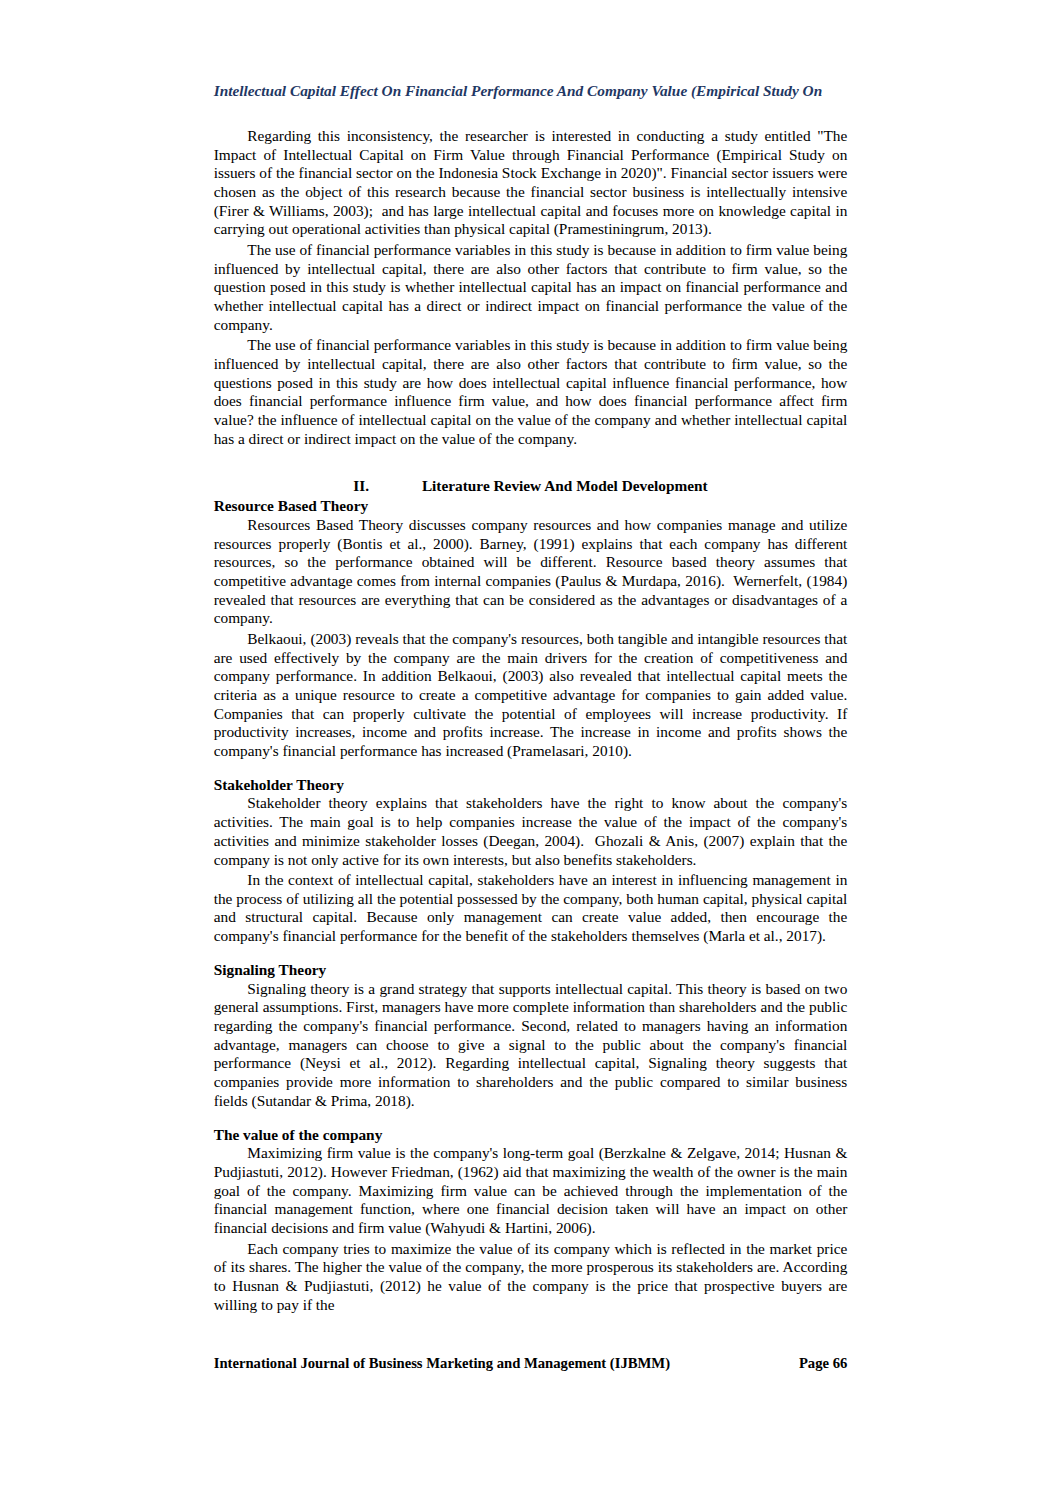Intellectual Capital Effect On Financial Performance And Company Value (Empirical Study On
Regarding this inconsistency, the researcher is interested in conducting a study entitled "The Impact of Intellectual Capital on Firm Value through Financial Performance (Empirical Study on issuers of the financial sector on the Indonesia Stock Exchange in 2020)". Financial sector issuers were chosen as the object of this research because the financial sector business is intellectually intensive (Firer & Williams, 2003); and has large intellectual capital and focuses more on knowledge capital in carrying out operational activities than physical capital (Pramestiningrum, 2013).
The use of financial performance variables in this study is because in addition to firm value being influenced by intellectual capital, there are also other factors that contribute to firm value, so the question posed in this study is whether intellectual capital has an impact on financial performance and whether intellectual capital has a direct or indirect impact on financial performance the value of the company.
The use of financial performance variables in this study is because in addition to firm value being influenced by intellectual capital, there are also other factors that contribute to firm value, so the questions posed in this study are how does intellectual capital influence financial performance, how does financial performance influence firm value, and how does financial performance affect firm value? the influence of intellectual capital on the value of the company and whether intellectual capital has a direct or indirect impact on the value of the company.
II. Literature Review And Model Development
Resource Based Theory
Resources Based Theory discusses company resources and how companies manage and utilize resources properly (Bontis et al., 2000). Barney, (1991) explains that each company has different resources, so the performance obtained will be different. Resource based theory assumes that competitive advantage comes from internal companies (Paulus & Murdapa, 2016). Wernerfelt, (1984) revealed that resources are everything that can be considered as the advantages or disadvantages of a company.
Belkaoui, (2003) reveals that the company's resources, both tangible and intangible resources that are used effectively by the company are the main drivers for the creation of competitiveness and company performance. In addition Belkaoui, (2003) also revealed that intellectual capital meets the criteria as a unique resource to create a competitive advantage for companies to gain added value. Companies that can properly cultivate the potential of employees will increase productivity. If productivity increases, income and profits increase. The increase in income and profits shows the company's financial performance has increased (Pramelasari, 2010).
Stakeholder Theory
Stakeholder theory explains that stakeholders have the right to know about the company's activities. The main goal is to help companies increase the value of the impact of the company's activities and minimize stakeholder losses (Deegan, 2004). Ghozali & Anis, (2007) explain that the company is not only active for its own interests, but also benefits stakeholders.
In the context of intellectual capital, stakeholders have an interest in influencing management in the process of utilizing all the potential possessed by the company, both human capital, physical capital and structural capital. Because only management can create value added, then encourage the company's financial performance for the benefit of the stakeholders themselves (Marla et al., 2017).
Signaling Theory
Signaling theory is a grand strategy that supports intellectual capital. This theory is based on two general assumptions. First, managers have more complete information than shareholders and the public regarding the company's financial performance. Second, related to managers having an information advantage, managers can choose to give a signal to the public about the company's financial performance (Neysi et al., 2012). Regarding intellectual capital, Signaling theory suggests that companies provide more information to shareholders and the public compared to similar business fields (Sutandar & Prima, 2018).
The value of the company
Maximizing firm value is the company's long-term goal (Berzkalne & Zelgave, 2014; Husnan & Pudjiastuti, 2012). However Friedman, (1962) aid that maximizing the wealth of the owner is the main goal of the company. Maximizing firm value can be achieved through the implementation of the financial management function, where one financial decision taken will have an impact on other financial decisions and firm value (Wahyudi & Hartini, 2006).
Each company tries to maximize the value of its company which is reflected in the market price of its shares. The higher the value of the company, the more prosperous its stakeholders are. According to Husnan & Pudjiastuti, (2012) he value of the company is the price that prospective buyers are willing to pay if the
International Journal of Business Marketing and Management (IJBMM) Page 66